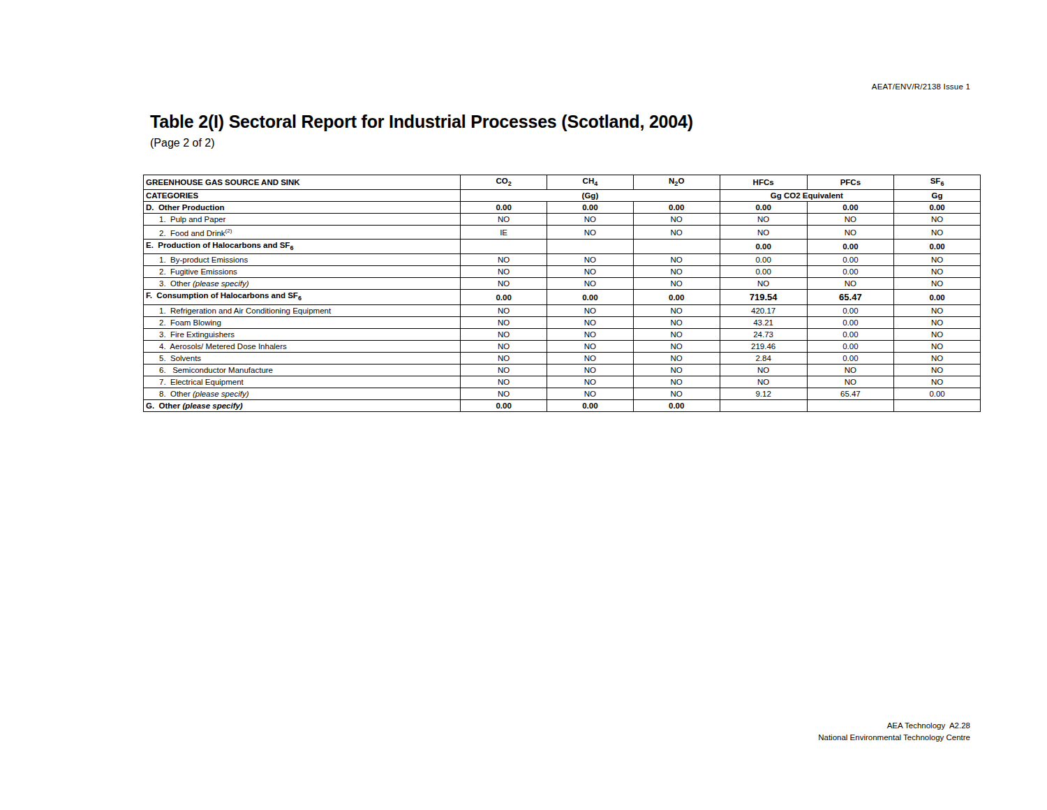AEAT/ENV/R/2138 Issue 1
Table 2(I) Sectoral Report for Industrial Processes (Scotland, 2004)
(Page 2 of 2)
| GREENHOUSE GAS SOURCE AND SINK | CO 2 | CH 4 | N 2 O | HFCs | PFCs | SF 6 |
| --- | --- | --- | --- | --- | --- | --- |
| CATEGORIES | (Gg) | Gg CO2 Equivalent | Gg |
| D. Other Production | 0.00 | 0.00 | 0.00 | 0.00 | 0.00 | 0.00 |
| 1. Pulp and Paper | NO | NO | NO | NO | NO | NO |
| 2. Food and Drink (2) | IE | NO | NO | NO | NO | NO |
| E. Production of Halocarbons and SF 6 | | | | 0.00 | 0.00 | 0.00 |
| 1. By-product Emissions | NO | NO | NO | 0.00 | 0.00 | NO |
| 2. Fugitive Emissions | NO | NO | NO | 0.00 | 0.00 | NO |
| 3. Other (please specify) | NO | NO | NO | NO | NO | NO |
| F. Consumption of Halocarbons and SF 6 | 0.00 | 0.00 | 0.00 | 719.54 | 65.47 | 0.00 |
| 1. Refrigeration and Air Conditioning Equipment | NO | NO | NO | 420.17 | 0.00 | NO |
| 2. Foam Blowing | NO | NO | NO | 43.21 | 0.00 | NO |
| 3. Fire Extinguishers | NO | NO | NO | 24.73 | 0.00 | NO |
| 4. Aerosols/ Metered Dose Inhalers | NO | NO | NO | 219.46 | 0.00 | NO |
| 5. Solvents | NO | NO | NO | 2.84 | 0.00 | NO |
| 6. Semiconductor Manufacture | NO | NO | NO | NO | NO | NO |
| 7. Electrical Equipment | NO | NO | NO | NO | NO | NO |
| 8. Other (please specify) | NO | NO | NO | 9.12 | 65.47 | 0.00 |
| G. Other (please specify) | 0.00 | 0.00 | 0.00 | | | |
AEA Technology A2.28
National Environmental Technology Centre